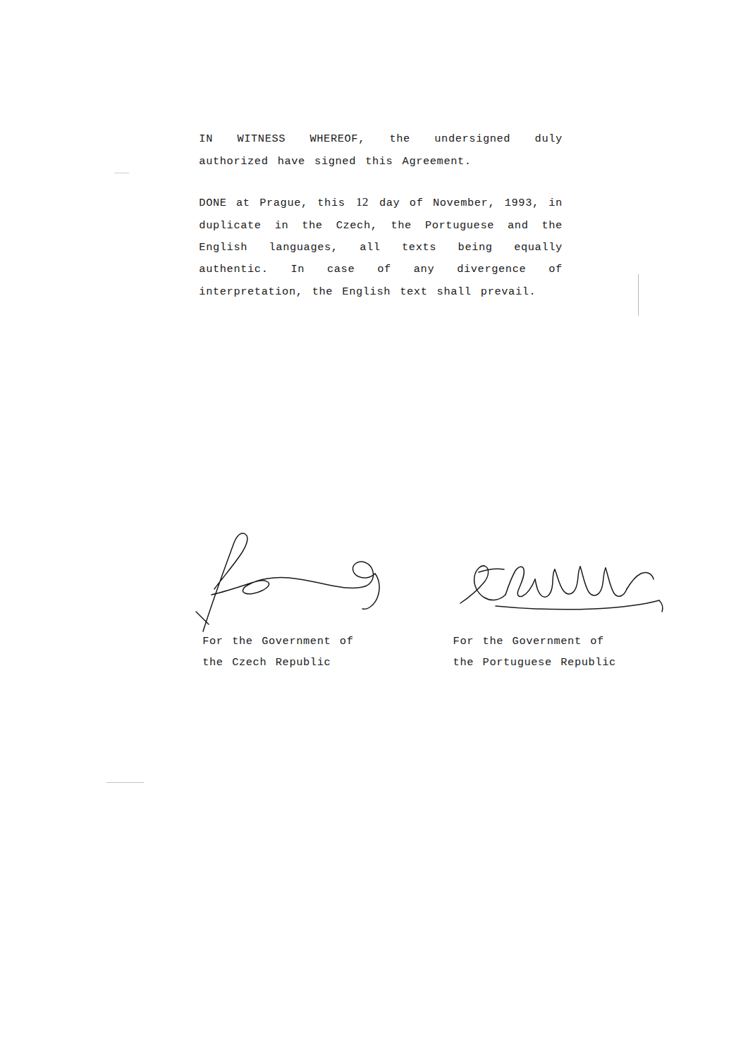IN WITNESS WHEREOF, the undersigned duly authorized have signed this Agreement.
DONE at Prague, this 12 day of November, 1993, in duplicate in the Czech, the Portuguese and the English languages, all texts being equally authentic. In case of any divergence of interpretation, the English text shall prevail.
For the Government of
the Czech Republic
For the Government of
the Portuguese Republic